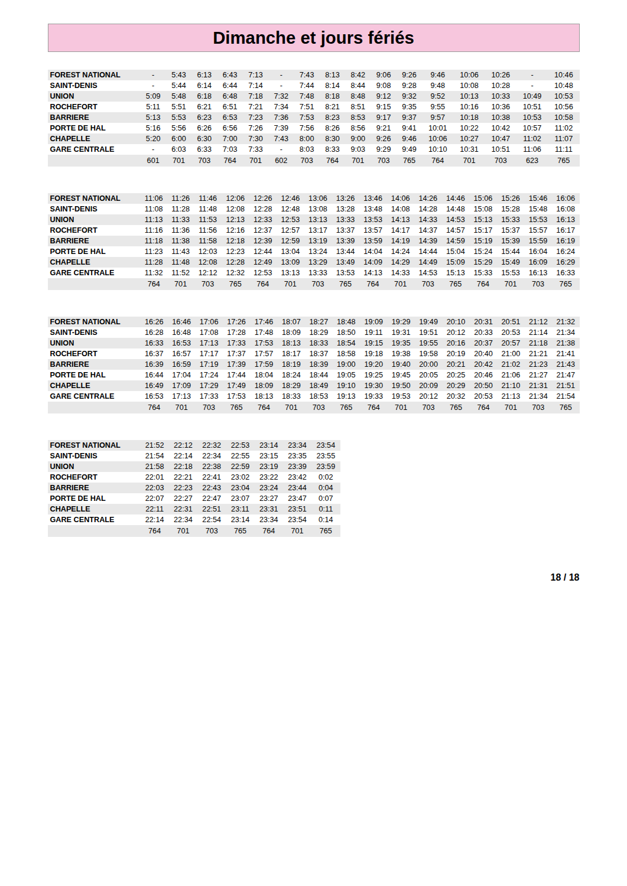Dimanche et jours fériés
| FOREST NATIONAL | - | 5:43 | 6:13 | 6:43 | 7:13 | - | 7:43 | 8:13 | 8:42 | 9:06 | 9:26 | 9:46 | 10:06 | 10:26 | - | 10:46 |
| SAINT-DENIS | - | 5:44 | 6:14 | 6:44 | 7:14 | - | 7:44 | 8:14 | 8:44 | 9:08 | 9:28 | 9:48 | 10:08 | 10:28 | - | 10:48 |
| UNION | 5:09 | 5:48 | 6:18 | 6:48 | 7:18 | 7:32 | 7:48 | 8:18 | 8:48 | 9:12 | 9:32 | 9:52 | 10:13 | 10:33 | 10:49 | 10:53 |
| ROCHEFORT | 5:11 | 5:51 | 6:21 | 6:51 | 7:21 | 7:34 | 7:51 | 8:21 | 8:51 | 9:15 | 9:35 | 9:55 | 10:16 | 10:36 | 10:51 | 10:56 |
| BARRIERE | 5:13 | 5:53 | 6:23 | 6:53 | 7:23 | 7:36 | 7:53 | 8:23 | 8:53 | 9:17 | 9:37 | 9:57 | 10:18 | 10:38 | 10:53 | 10:58 |
| PORTE DE HAL | 5:16 | 5:56 | 6:26 | 6:56 | 7:26 | 7:39 | 7:56 | 8:26 | 8:56 | 9:21 | 9:41 | 10:01 | 10:22 | 10:42 | 10:57 | 11:02 |
| CHAPELLE | 5:20 | 6:00 | 6:30 | 7:00 | 7:30 | 7:43 | 8:00 | 8:30 | 9:00 | 9:26 | 9:46 | 10:06 | 10:27 | 10:47 | 11:02 | 11:07 |
| GARE CENTRALE | - | 6:03 | 6:33 | 7:03 | 7:33 | - | 8:03 | 8:33 | 9:03 | 9:29 | 9:49 | 10:10 | 10:31 | 10:51 | 11:06 | 11:11 |
| | 601 | 701 | 703 | 764 | 701 | 602 | 703 | 764 | 701 | 703 | 765 | 764 | 701 | 703 | 623 | 765 |
| FOREST NATIONAL | 11:06 | 11:26 | 11:46 | 12:06 | 12:26 | 12:46 | 13:06 | 13:26 | 13:46 | 14:06 | 14:26 | 14:46 | 15:06 | 15:26 | 15:46 | 16:06 |
| SAINT-DENIS | 11:08 | 11:28 | 11:48 | 12:08 | 12:28 | 12:48 | 13:08 | 13:28 | 13:48 | 14:08 | 14:28 | 14:48 | 15:08 | 15:28 | 15:48 | 16:08 |
| UNION | 11:13 | 11:33 | 11:53 | 12:13 | 12:33 | 12:53 | 13:13 | 13:33 | 13:53 | 14:13 | 14:33 | 14:53 | 15:13 | 15:33 | 15:53 | 16:13 |
| ROCHEFORT | 11:16 | 11:36 | 11:56 | 12:16 | 12:37 | 12:57 | 13:17 | 13:37 | 13:57 | 14:17 | 14:37 | 14:57 | 15:17 | 15:37 | 15:57 | 16:17 |
| BARRIERE | 11:18 | 11:38 | 11:58 | 12:18 | 12:39 | 12:59 | 13:19 | 13:39 | 13:59 | 14:19 | 14:39 | 14:59 | 15:19 | 15:39 | 15:59 | 16:19 |
| PORTE DE HAL | 11:23 | 11:43 | 12:03 | 12:23 | 12:44 | 13:04 | 13:24 | 13:44 | 14:04 | 14:24 | 14:44 | 15:04 | 15:24 | 15:44 | 16:04 | 16:24 |
| CHAPELLE | 11:28 | 11:48 | 12:08 | 12:28 | 12:49 | 13:09 | 13:29 | 13:49 | 14:09 | 14:29 | 14:49 | 15:09 | 15:29 | 15:49 | 16:09 | 16:29 |
| GARE CENTRALE | 11:32 | 11:52 | 12:12 | 12:32 | 12:53 | 13:13 | 13:33 | 13:53 | 14:13 | 14:33 | 14:53 | 15:13 | 15:33 | 15:53 | 16:13 | 16:33 |
| | 764 | 701 | 703 | 765 | 764 | 701 | 703 | 765 | 764 | 701 | 703 | 765 | 764 | 701 | 703 | 765 |
| FOREST NATIONAL | 16:26 | 16:46 | 17:06 | 17:26 | 17:46 | 18:07 | 18:27 | 18:48 | 19:09 | 19:29 | 19:49 | 20:10 | 20:31 | 20:51 | 21:12 | 21:32 |
| SAINT-DENIS | 16:28 | 16:48 | 17:08 | 17:28 | 17:48 | 18:09 | 18:29 | 18:50 | 19:11 | 19:31 | 19:51 | 20:12 | 20:33 | 20:53 | 21:14 | 21:34 |
| UNION | 16:33 | 16:53 | 17:13 | 17:33 | 17:53 | 18:13 | 18:33 | 18:54 | 19:15 | 19:35 | 19:55 | 20:16 | 20:37 | 20:57 | 21:18 | 21:38 |
| ROCHEFORT | 16:37 | 16:57 | 17:17 | 17:37 | 17:57 | 18:17 | 18:37 | 18:58 | 19:18 | 19:38 | 19:58 | 20:19 | 20:40 | 21:00 | 21:21 | 21:41 |
| BARRIERE | 16:39 | 16:59 | 17:19 | 17:39 | 17:59 | 18:19 | 18:39 | 19:00 | 19:20 | 19:40 | 20:00 | 20:21 | 20:42 | 21:02 | 21:23 | 21:43 |
| PORTE DE HAL | 16:44 | 17:04 | 17:24 | 17:44 | 18:04 | 18:24 | 18:44 | 19:05 | 19:25 | 19:45 | 20:05 | 20:25 | 20:46 | 21:06 | 21:27 | 21:47 |
| CHAPELLE | 16:49 | 17:09 | 17:29 | 17:49 | 18:09 | 18:29 | 18:49 | 19:10 | 19:30 | 19:50 | 20:09 | 20:29 | 20:50 | 21:10 | 21:31 | 21:51 |
| GARE CENTRALE | 16:53 | 17:13 | 17:33 | 17:53 | 18:13 | 18:33 | 18:53 | 19:13 | 19:33 | 19:53 | 20:12 | 20:32 | 20:53 | 21:13 | 21:34 | 21:54 |
| | 764 | 701 | 703 | 765 | 764 | 701 | 703 | 765 | 764 | 701 | 703 | 765 | 764 | 701 | 703 | 765 |
| FOREST NATIONAL | 21:52 | 22:12 | 22:32 | 22:53 | 23:14 | 23:34 | 23:54 |
| SAINT-DENIS | 21:54 | 22:14 | 22:34 | 22:55 | 23:15 | 23:35 | 23:55 |
| UNION | 21:58 | 22:18 | 22:38 | 22:59 | 23:19 | 23:39 | 23:59 |
| ROCHEFORT | 22:01 | 22:21 | 22:41 | 23:02 | 23:22 | 23:42 | 0:02 |
| BARRIERE | 22:03 | 22:23 | 22:43 | 23:04 | 23:24 | 23:44 | 0:04 |
| PORTE DE HAL | 22:07 | 22:27 | 22:47 | 23:07 | 23:27 | 23:47 | 0:07 |
| CHAPELLE | 22:11 | 22:31 | 22:51 | 23:11 | 23:31 | 23:51 | 0:11 |
| GARE CENTRALE | 22:14 | 22:34 | 22:54 | 23:14 | 23:34 | 23:54 | 0:14 |
| | 764 | 701 | 703 | 765 | 764 | 701 | 765 |
18 / 18